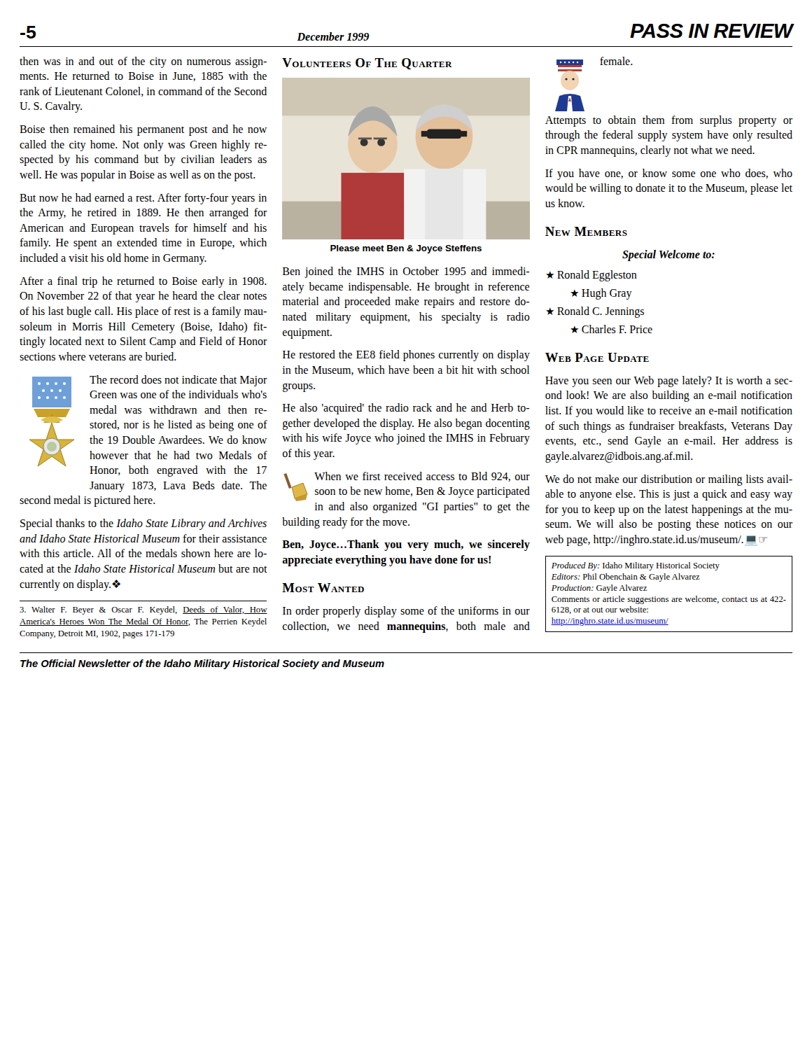-5
December 1999
PASS IN REVIEW
then was in and out of the city on numerous assignments. He returned to Boise in June, 1885 with the rank of Lieutenant Colonel, in command of the Second U. S. Cavalry.
Boise then remained his permanent post and he now called the city home. Not only was Green highly respected by his command but by civilian leaders as well. He was popular in Boise as well as on the post.
But now he had earned a rest. After forty-four years in the Army, he retired in 1889. He then arranged for American and European travels for himself and his family. He spent an extended time in Europe, which included a visit his old home in Germany.
After a final trip he returned to Boise early in 1908. On November 22 of that year he heard the clear notes of his last bugle call. His place of rest is a family mausoleum in Morris Hill Cemetery (Boise, Idaho) fittingly located next to Silent Camp and Field of Honor sections where veterans are buried.
The record does not indicate that Major Green was one of the individuals who's medal was withdrawn and then restored, nor is he listed as being one of the 19 Double Awardees. We do know however that he had two Medals of Honor, both engraved with the 17 January 1873, Lava Beds date. The second medal is pictured here.
Special thanks to the Idaho State Library and Archives and Idaho State Historical Museum for their assistance with this article. All of the medals shown here are located at the Idaho State Historical Museum but are not currently on display.❖
3. Walter F. Beyer & Oscar F. Keydel, Deeds of Valor, How America's Heroes Won The Medal Of Honor, The Perrien Keydel Company, Detroit MI, 1902, pages 171-179
Volunteers Of The Quarter
Please meet Ben & Joyce Steffens
Ben joined the IMHS in October 1995 and immediately became indispensable. He brought in reference material and proceeded make repairs and restore donated military equipment, his specialty is radio equipment.
He restored the EE8 field phones currently on display in the Museum, which have been a bit hit with school groups.
He also 'acquired' the radio rack and he and Herb together developed the display. He also began docenting with his wife Joyce who joined the IMHS in February of this year.
When we first received access to Bld 924, our soon to be new home, Ben & Joyce participated in and also organized "GI parties" to get the building ready for the move.
Ben, Joyce…Thank you very much, we sincerely appreciate everything you have done for us!
Most Wanted
In order properly display some of the uniforms in our collection, we need mannequins, both male and female.
Attempts to obtain them from surplus property or through the federal supply system have only resulted in CPR mannequins, clearly not what we need.
If you have one, or know some one who does, who would be willing to donate it to the Museum, please let us know.
New Members
Special Welcome to:
★ Ronald Eggleston
★ Hugh Gray
★ Ronald C. Jennings
★ Charles F. Price
Web Page Update
Have you seen our Web page lately? It is worth a second look! We are also building an e-mail notification list. If you would like to receive an e-mail notification of such things as fundraiser breakfasts, Veterans Day events, etc., send Gayle an e-mail. Her address is gayle.alvarez@idbois.ang.af.mil.
We do not make our distribution or mailing lists available to anyone else. This is just a quick and easy way for you to keep up on the latest happenings at the museum. We will also be posting these notices on our web page, http://inghro.state.id.us/museum/.💻☞
Produced By: Idaho Military Historical Society
Editors: Phil Obenchain & Gayle Alvarez
Production: Gayle Alvarez
Comments or article suggestions are welcome, contact us at 422-6128, or at out our website:
http://inghro.state.id.us/museum/
The Official Newsletter of the Idaho Military Historical Society and Museum